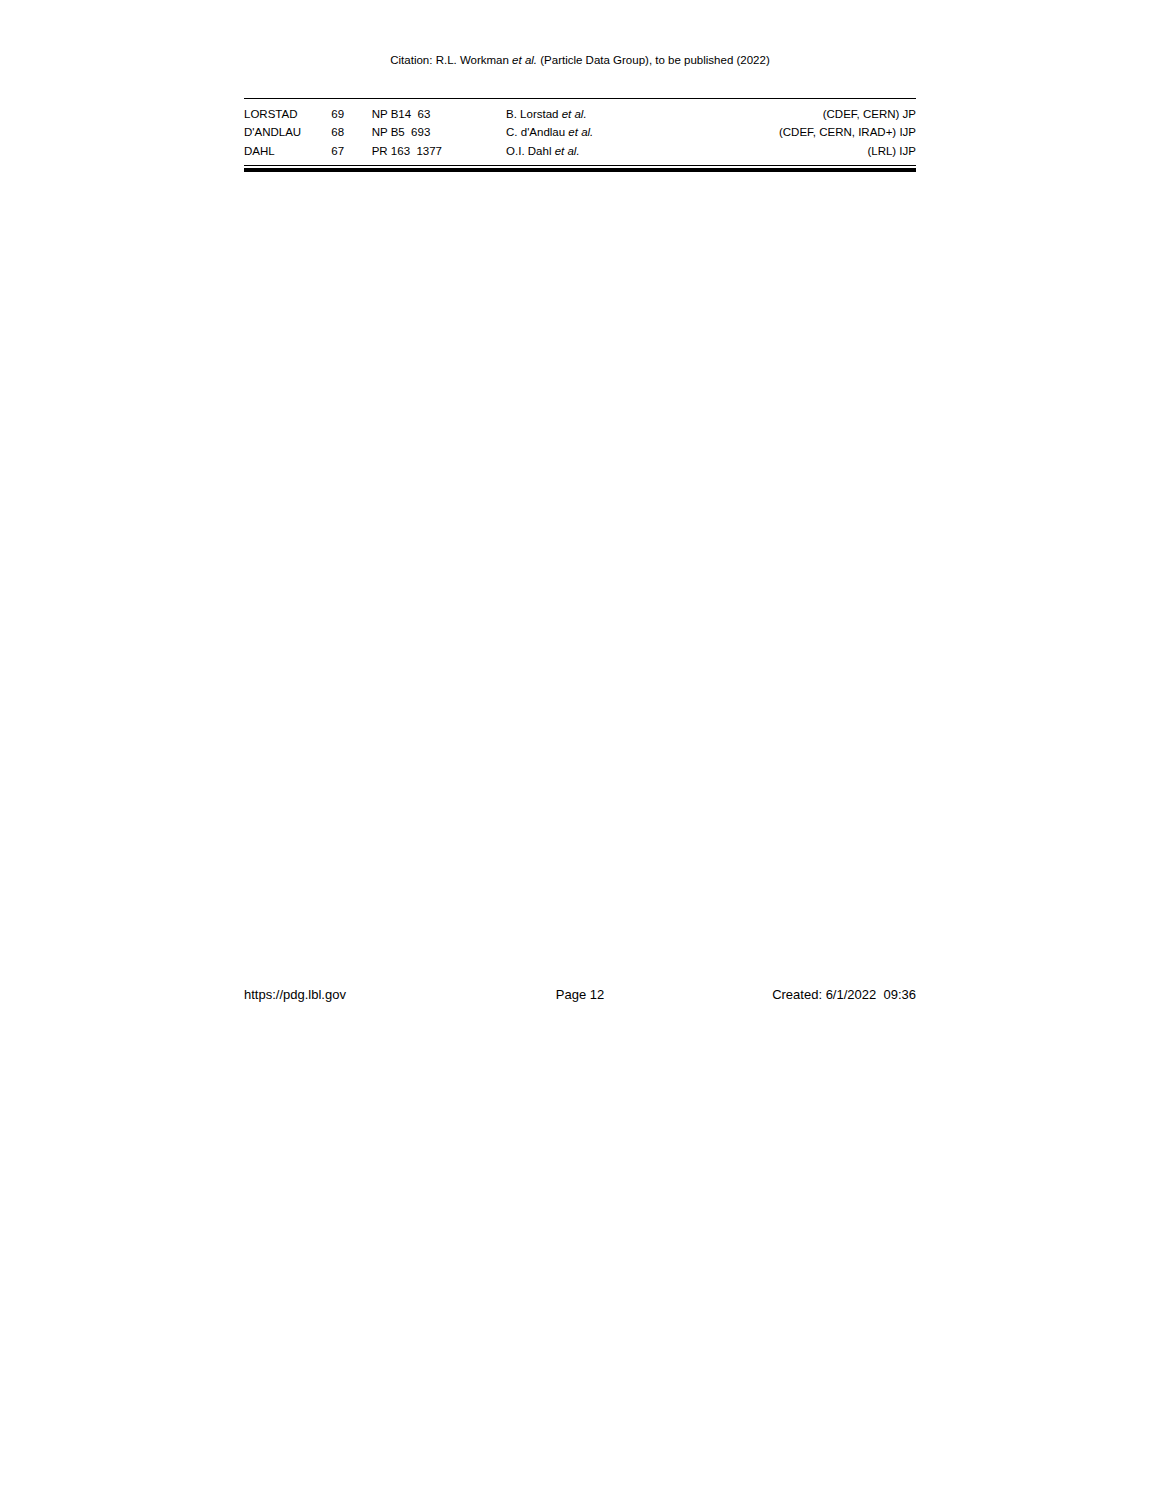Citation: R.L. Workman et al. (Particle Data Group), to be published (2022)
| LORSTAD | 69 | NP B14 63 | B. Lorstad et al. | (CDEF, CERN) JP |
| D'ANDLAU | 68 | NP B5 693 | C. d'Andlau et al. | (CDEF, CERN, IRAD+) IJP |
| DAHL | 67 | PR 163 1377 | O.I. Dahl et al. | (LRL) IJP |
https://pdg.lbl.gov
Page 12
Created: 6/1/2022 09:36